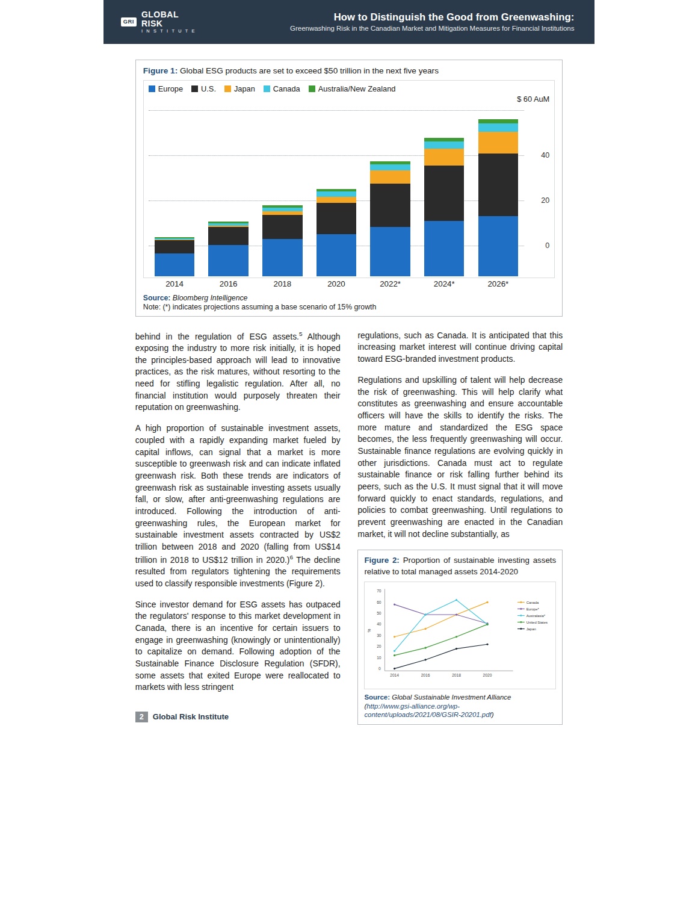GRI
GLOBAL RISK I N S T I T U T E
How to Distinguish the Good from Greenwashing: Greenwashing Risk in the Canadian Market and Mitigation Measures for Financial Institutions
Figure 1: Global ESG products are set to exceed $50 trillion in the next five years
Europe U.S. Japan Canada Australia/New Zealand
$ 60 AuM
40
20
0
2014 2016 2018 2020 2022* 2024* 2026*
Source: Bloomberg Intelligence
Note: (*) indicates projections assuming a base scenario of 15% growth
behind in the regulation of ESG assets.5 Although exposing the industry to more risk initially, it is hoped the principles-based approach will lead to innovative practices, as the risk matures, without resorting to the need for stifling legalistic regulation. After all, no financial institution would purposely threaten their reputation on greenwashing.
A high proportion of sustainable investment assets, coupled with a rapidly expanding market fueled by capital inflows, can signal that a market is more susceptible to greenwash risk and can indicate inflated greenwash risk. Both these trends are indicators of greenwash risk as sustainable investing assets usually fall, or slow, after anti-greenwashing regulations are introduced. Following the introduction of anti-greenwashing rules, the European market for sustainable investment assets contracted by US$2 trillion between 2018 and 2020 (falling from US$14 trillion in 2018 to US$12 trillion in 2020.)6 The decline resulted from regulators tightening the requirements used to classify responsible investments (Figure 2).
Since investor demand for ESG assets has outpaced the regulators' response to this market development in Canada, there is an incentive for certain issuers to engage in greenwashing (knowingly or unintentionally) to capitalize on demand. Following adoption of the Sustainable Finance Disclosure Regulation (SFDR), some assets that exited Europe were reallocated to markets with less stringent
regulations, such as Canada. It is anticipated that this increasing market interest will continue driving capital toward ESG-branded investment products.
Regulations and upskilling of talent will help decrease the risk of greenwashing. This will help clarify what constitutes as greenwashing and ensure accountable officers will have the skills to identify the risks. The more mature and standardized the ESG space becomes, the less frequently greenwashing will occur. Sustainable finance regulations are evolving quickly in other jurisdictions. Canada must act to regulate sustainable finance or risk falling further behind its peers, such as the U.S. It must signal that it will move forward quickly to enact standards, regulations, and policies to combat greenwashing. Until regulations to prevent greenwashing are enacted in the Canadian market, it will not decline substantially, as
Figure 2: Proportion of sustainable investing assets relative to total managed assets 2014-2020
70 60 50 40 30 20 10 0 % 2014 2016 2018 2020 Canada Europe* Australasia* United States Japan
Source: Global Sustainable Investment Alliance
(http://www.gsi-alliance.org/wp-content/uploads/2021/08/GSIR-20201.pdf)
2 Global Risk Institute